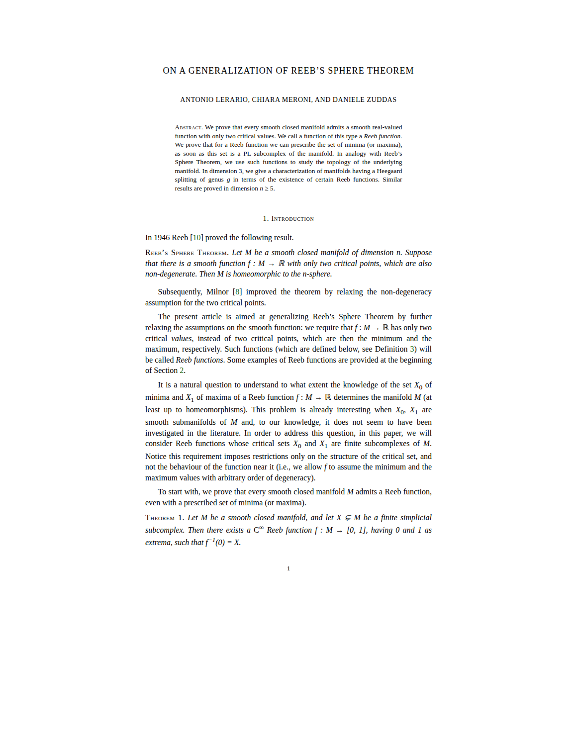On a generalization of Reeb’s sphere theorem
Antonio Lerario, Chiara Meroni, and Daniele Zuddas
Abstract. We prove that every smooth closed manifold admits a smooth real-valued function with only two critical values. We call a function of this type a Reeb function. We prove that for a Reeb function we can prescribe the set of minima (or maxima), as soon as this set is a PL subcomplex of the manifold. In analogy with Reeb’s Sphere Theorem, we use such functions to study the topology of the underlying manifold. In dimension 3, we give a characterization of manifolds having a Heegaard splitting of genus g in terms of the existence of certain Reeb functions. Similar results are proved in dimension n ≥ 5.
1. Introduction
In 1946 Reeb [10] proved the following result.
Reeb’s Sphere Theorem. Let M be a smooth closed manifold of dimension n. Suppose that there is a smooth function f : M → ℝ with only two critical points, which are also non-degenerate. Then M is homeomorphic to the n-sphere.
Subsequently, Milnor [8] improved the theorem by relaxing the non-degeneracy assumption for the two critical points.
The present article is aimed at generalizing Reeb’s Sphere Theorem by further relaxing the assumptions on the smooth function: we require that f : M → ℝ has only two critical values, instead of two critical points, which are then the minimum and the maximum, respectively. Such functions (which are defined below, see Definition 3) will be called Reeb functions. Some examples of Reeb functions are provided at the beginning of Section 2.
It is a natural question to understand to what extent the knowledge of the set X0 of minima and X1 of maxima of a Reeb function f : M → ℝ determines the manifold M (at least up to homeomorphisms). This problem is already interesting when X0, X1 are smooth submanifolds of M and, to our knowledge, it does not seem to have been investigated in the literature. In order to address this question, in this paper, we will consider Reeb functions whose critical sets X0 and X1 are finite subcomplexes of M. Notice this requirement imposes restrictions only on the structure of the critical set, and not the behaviour of the function near it (i.e., we allow f to assume the minimum and the maximum values with arbitrary order of degeneracy).
To start with, we prove that every smooth closed manifold M admits a Reeb function, even with a prescribed set of minima (or maxima).
Theorem 1. Let M be a smooth closed manifold, and let X ⊊ M be a finite simplicial subcomplex. Then there exists a C∞ Reeb function f : M → [0, 1], having 0 and 1 as extrema, such that f−1(0) = X.
1